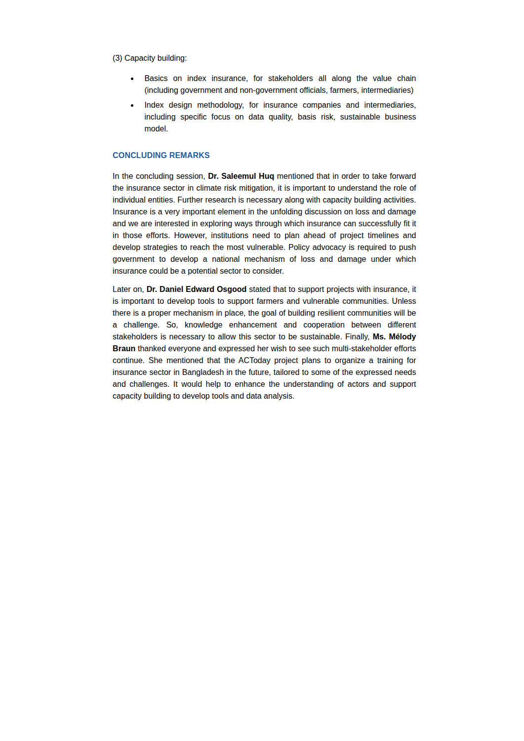(3) Capacity building:
Basics on index insurance, for stakeholders all along the value chain (including government and non-government officials, farmers, intermediaries)
Index design methodology, for insurance companies and intermediaries, including specific focus on data quality, basis risk, sustainable business model.
CONCLUDING REMARKS
In the concluding session, Dr. Saleemul Huq mentioned that in order to take forward the insurance sector in climate risk mitigation, it is important to understand the role of individual entities. Further research is necessary along with capacity building activities. Insurance is a very important element in the unfolding discussion on loss and damage and we are interested in exploring ways through which insurance can successfully fit it in those efforts. However, institutions need to plan ahead of project timelines and develop strategies to reach the most vulnerable. Policy advocacy is required to push government to develop a national mechanism of loss and damage under which insurance could be a potential sector to consider.
Later on, Dr. Daniel Edward Osgood stated that to support projects with insurance, it is important to develop tools to support farmers and vulnerable communities. Unless there is a proper mechanism in place, the goal of building resilient communities will be a challenge. So, knowledge enhancement and cooperation between different stakeholders is necessary to allow this sector to be sustainable. Finally, Ms. Mélody Braun thanked everyone and expressed her wish to see such multi-stakeholder efforts continue. She mentioned that the ACToday project plans to organize a training for insurance sector in Bangladesh in the future, tailored to some of the expressed needs and challenges. It would help to enhance the understanding of actors and support capacity building to develop tools and data analysis.